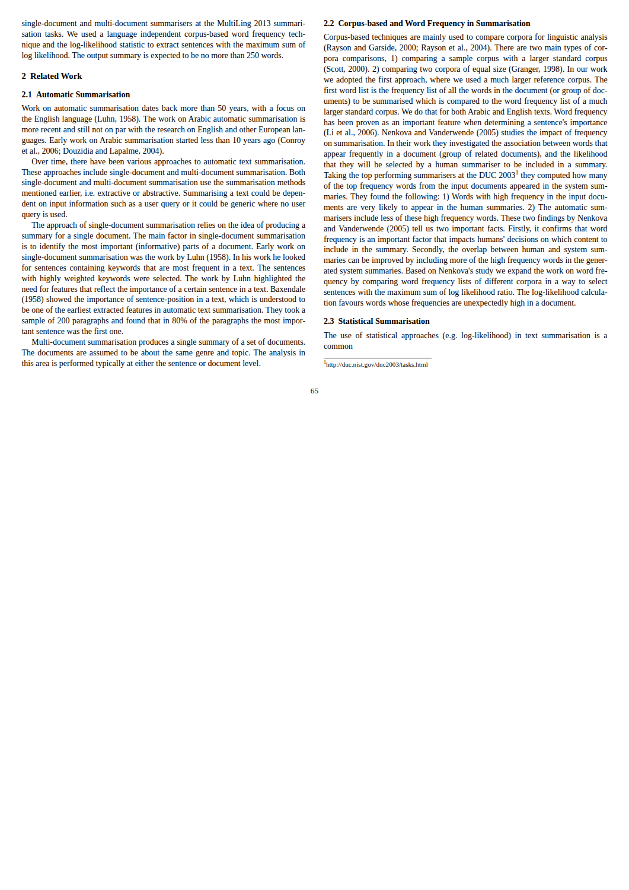single-document and multi-document summarisers at the MultiLing 2013 summarisation tasks. We used a language independent corpus-based word frequency technique and the log-likelihood statistic to extract sentences with the maximum sum of log likelihood. The output summary is expected to be no more than 250 words.
2 Related Work
2.1 Automatic Summarisation
Work on automatic summarisation dates back more than 50 years, with a focus on the English language (Luhn, 1958). The work on Arabic automatic summarisation is more recent and still not on par with the research on English and other European languages. Early work on Arabic summarisation started less than 10 years ago (Conroy et al., 2006; Douzidia and Lapalme, 2004).
Over time, there have been various approaches to automatic text summarisation. These approaches include single-document and multi-document summarisation. Both single-document and multi-document summarisation use the summarisation methods mentioned earlier, i.e. extractive or abstractive. Summarising a text could be dependent on input information such as a user query or it could be generic where no user query is used.
The approach of single-document summarisation relies on the idea of producing a summary for a single document. The main factor in single-document summarisation is to identify the most important (informative) parts of a document. Early work on single-document summarisation was the work by Luhn (1958). In his work he looked for sentences containing keywords that are most frequent in a text. The sentences with highly weighted keywords were selected. The work by Luhn highlighted the need for features that reflect the importance of a certain sentence in a text. Baxendale (1958) showed the importance of sentence-position in a text, which is understood to be one of the earliest extracted features in automatic text summarisation. They took a sample of 200 paragraphs and found that in 80% of the paragraphs the most important sentence was the first one.
Multi-document summarisation produces a single summary of a set of documents. The documents are assumed to be about the same genre and topic. The analysis in this area is performed typically at either the sentence or document level.
2.2 Corpus-based and Word Frequency in Summarisation
Corpus-based techniques are mainly used to compare corpora for linguistic analysis (Rayson and Garside, 2000; Rayson et al., 2004). There are two main types of corpora comparisons, 1) comparing a sample corpus with a larger standard corpus (Scott, 2000). 2) comparing two corpora of equal size (Granger, 1998). In our work we adopted the first approach, where we used a much larger reference corpus. The first word list is the frequency list of all the words in the document (or group of documents) to be summarised which is compared to the word frequency list of a much larger standard corpus. We do that for both Arabic and English texts. Word frequency has been proven as an important feature when determining a sentence's importance (Li et al., 2006). Nenkova and Vanderwende (2005) studies the impact of frequency on summarisation. In their work they investigated the association between words that appear frequently in a document (group of related documents), and the likelihood that they will be selected by a human summariser to be included in a summary. Taking the top performing summarisers at the DUC 20031 they computed how many of the top frequency words from the input documents appeared in the system summaries. They found the following: 1) Words with high frequency in the input documents are very likely to appear in the human summaries. 2) The automatic summarisers include less of these high frequency words. These two findings by Nenkova and Vanderwende (2005) tell us two important facts. Firstly, it confirms that word frequency is an important factor that impacts humans' decisions on which content to include in the summary. Secondly, the overlap between human and system summaries can be improved by including more of the high frequency words in the generated system summaries. Based on Nenkova's study we expand the work on word frequency by comparing word frequency lists of different corpora in a way to select sentences with the maximum sum of log likelihood ratio. The log-likelihood calculation favours words whose frequencies are unexpectedly high in a document.
2.3 Statistical Summarisation
The use of statistical approaches (e.g. log-likelihood) in text summarisation is a common
1http://duc.nist.gov/duc2003/tasks.html
65